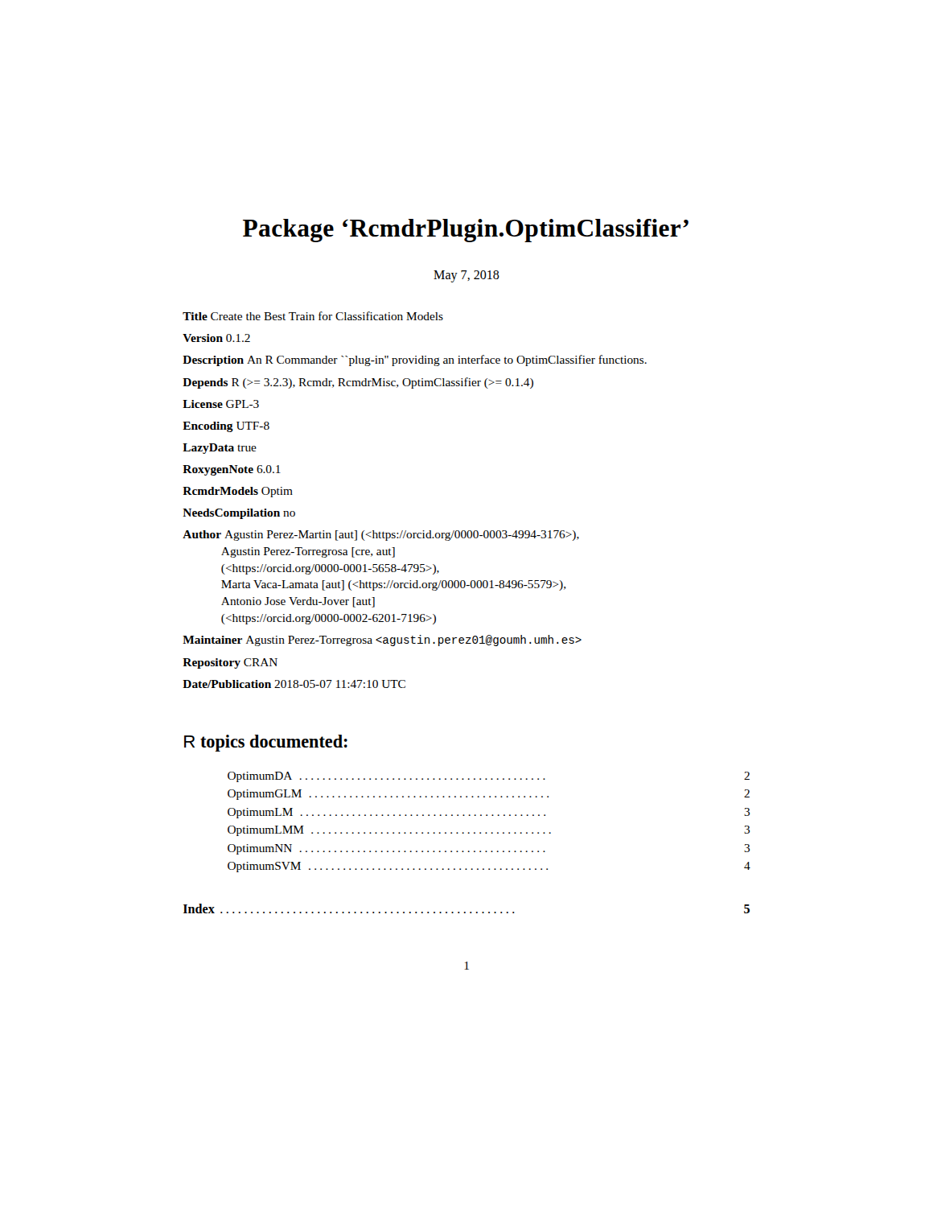Package ‘RcmdrPlugin.OptimClassifier’
May 7, 2018
Title
Create the Best Train for Classification Models
Version
0.1.2
Description
An R Commander ``plug-in'' providing an interface to OptimClassifier functions.
Depends
R (>= 3.2.3), Rcmdr, RcmdrMisc, OptimClassifier (>= 0.1.4)
License
GPL-3
Encoding
UTF-8
LazyData
true
RoxygenNote
6.0.1
RcmdrModels
Optim
NeedsCompilation
no
Author
Agustin Perez-Martin [aut] (<https://orcid.org/0000-0003-4994-3176>),
Agustin Perez-Torregrosa [cre, aut]
(<https://orcid.org/0000-0001-5658-4795>),
Marta Vaca-Lamata [aut] (<https://orcid.org/0000-0001-8496-5579>),
Antonio Jose Verdu-Jover [aut]
(<https://orcid.org/0000-0002-6201-7196>)
Maintainer
Agustin Perez-Torregrosa <agustin.perez01@goumh.umh.es>
Repository
CRAN
Date/Publication
2018-05-07 11:47:10 UTC
R topics documented:
OptimumDA........................................... 2
OptimumGLM.......................................... 2
OptimumLM........................................... 3
OptimumLMM.......................................... 3
OptimumNN........................................... 3
OptimumSVM.......................................... 4
Index................................................. 5
1